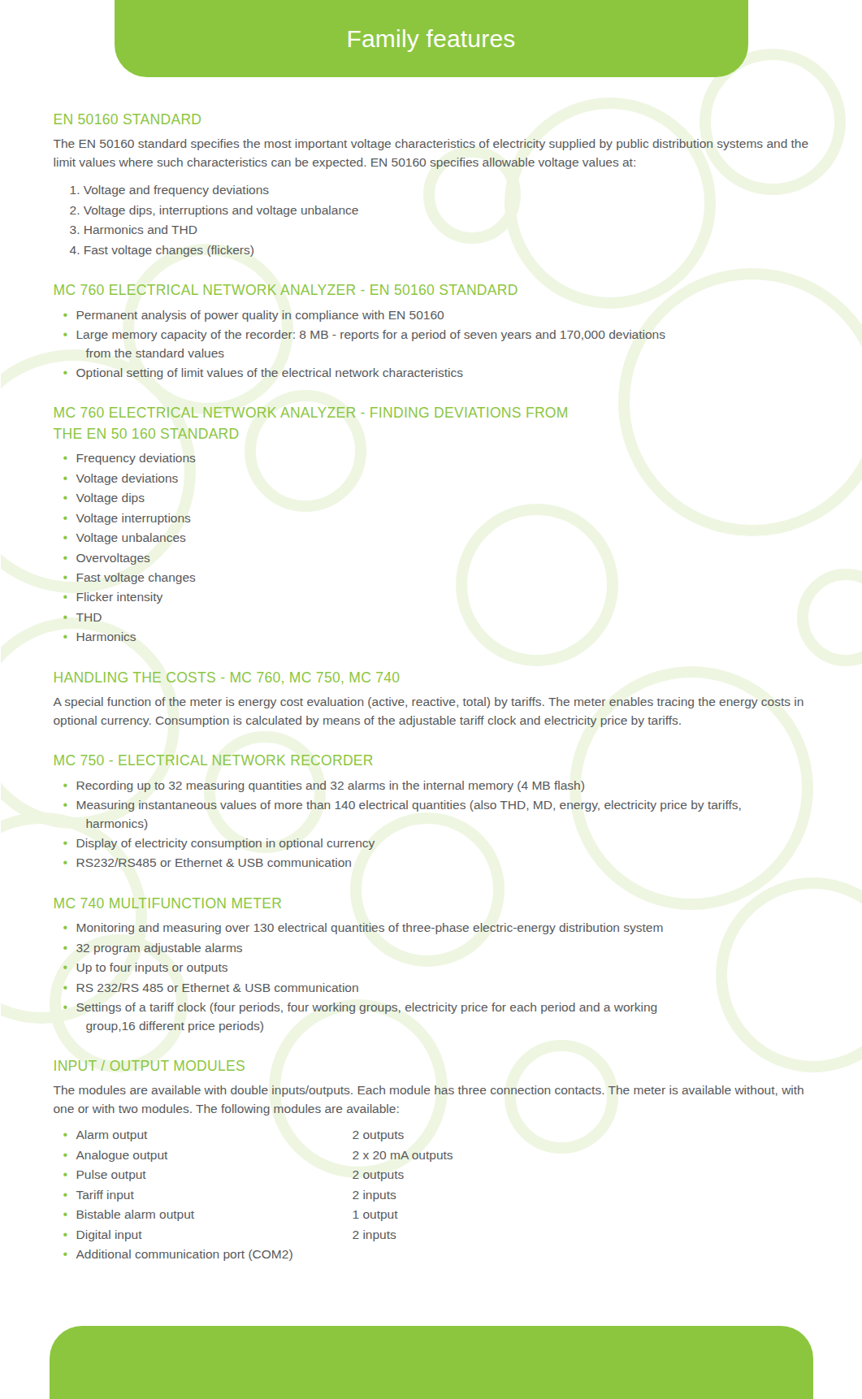Family features
EN 50160 standard
The EN 50160 standard specifies the most important voltage characteristics of electricity supplied by public distribution systems and the limit values where such characteristics can be expected. EN 50160 specifies allowable voltage values at:
Voltage and frequency deviations
Voltage dips, interruptions and voltage unbalance
Harmonics and THD
Fast voltage changes (flickers)
MC 760 electrical network analyzer - EN 50160 standard
Permanent analysis of power quality in compliance with EN 50160
Large memory capacity of the recorder: 8 MB - reports for a period of seven years and 170,000 deviationsfrom the standard values
Optional setting of limit values of the electrical network characteristics
MC 760 electrical network analyzer - finding deviations from
the EN 50 160 standard
Frequency deviations
Voltage deviations
Voltage dips
Voltage interruptions
Voltage unbalances
Overvoltages
Fast voltage changes
Flicker intensity
THD
Harmonics
Handling the costs - MC 760, MC 750, MC 740
A special function of the meter is energy cost evaluation (active, reactive, total) by tariffs. The meter enables tracing the energy costs in optional currency. Consumption is calculated by means of the adjustable tariff clock and electricity price by tariffs.
MC 750 - electrical network recorder
Recording up to 32 measuring quantities and 32 alarms in the internal memory (4 MB flash)
Measuring instantaneous values of more than 140 electrical quantities (also THD, MD, energy, electricity price by tariffs,harmonics)
Display of electricity consumption in optional currency
RS232/RS485 or Ethernet & USB communication
MC 740 multifunction meter
Monitoring and measuring over 130 electrical quantities of three-phase electric-energy distribution system
32 program adjustable alarms
Up to four inputs or outputs
RS 232/RS 485 or Ethernet & USB communication
Settings of a tariff clock (four periods, four working groups, electricity price for each period and a workinggroup,16 different price periods)
Input / output modules
The modules are available with double inputs/outputs. Each module has three connection contacts. The meter is available without, with one or with two modules. The following modules are available:
Alarm output 2 outputs
Analogue output 2 x 20 mA outputs
Pulse output 2 outputs
Tariff input 2 inputs
Bistable alarm output 1 output
Digital input 2 inputs
Additional communication port (COM2)